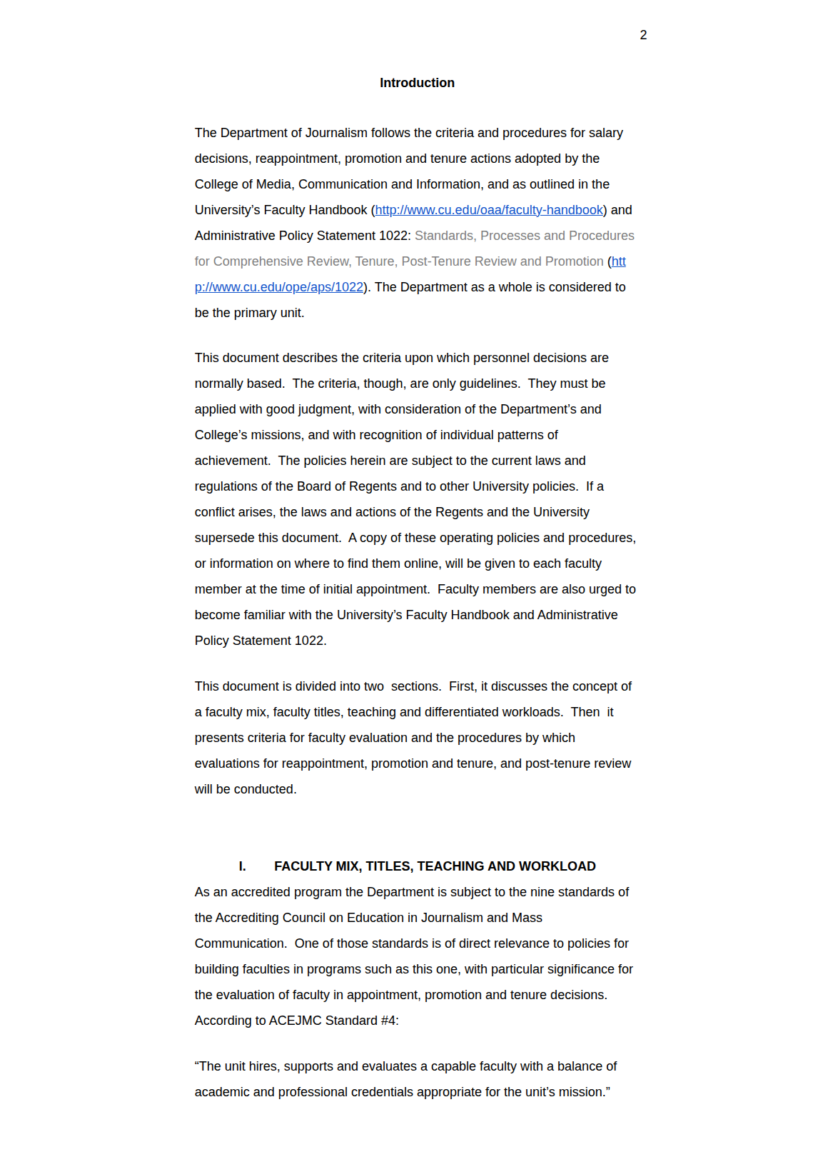2
Introduction
The Department of Journalism follows the criteria and procedures for salary decisions, reappointment, promotion and tenure actions adopted by the College of Media, Communication and Information, and as outlined in the University’s Faculty Handbook (http://www.cu.edu/oaa/faculty-handbook) and Administrative Policy Statement 1022: Standards, Processes and Procedures for Comprehensive Review, Tenure, Post-Tenure Review and Promotion (http://www.cu.edu/ope/aps/1022). The Department as a whole is considered to be the primary unit.
This document describes the criteria upon which personnel decisions are normally based. The criteria, though, are only guidelines. They must be applied with good judgment, with consideration of the Department’s and College’s missions, and with recognition of individual patterns of achievement. The policies herein are subject to the current laws and regulations of the Board of Regents and to other University policies. If a conflict arises, the laws and actions of the Regents and the University supersede this document. A copy of these operating policies and procedures, or information on where to find them online, will be given to each faculty member at the time of initial appointment. Faculty members are also urged to become familiar with the University’s Faculty Handbook and Administrative Policy Statement 1022.
This document is divided into two sections. First, it discusses the concept of a faculty mix, faculty titles, teaching and differentiated workloads. Then it presents criteria for faculty evaluation and the procedures by which evaluations for reappointment, promotion and tenure, and post-tenure review will be conducted.
I. FACULTY MIX, TITLES, TEACHING AND WORKLOAD
As an accredited program the Department is subject to the nine standards of the Accrediting Council on Education in Journalism and Mass Communication. One of those standards is of direct relevance to policies for building faculties in programs such as this one, with particular significance for the evaluation of faculty in appointment, promotion and tenure decisions. According to ACEJMC Standard #4:
“The unit hires, supports and evaluates a capable faculty with a balance of academic and professional credentials appropriate for the unit’s mission.”